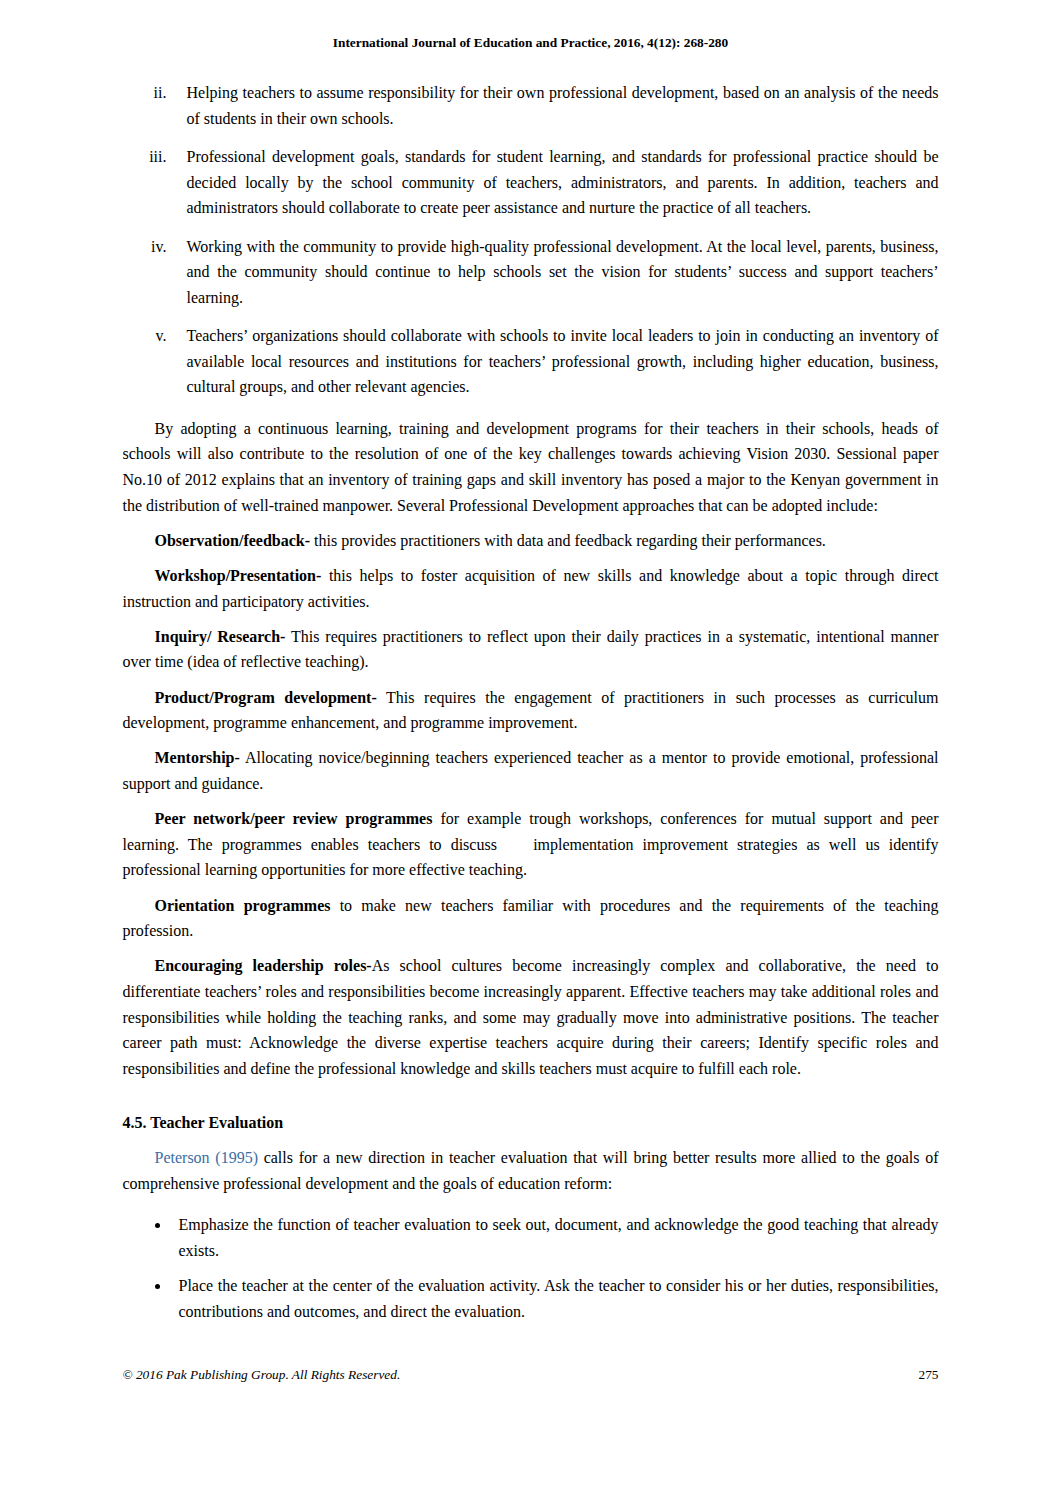International Journal of Education and Practice, 2016, 4(12): 268-280
Helping teachers to assume responsibility for their own professional development, based on an analysis of the needs of students in their own schools.
Professional development goals, standards for student learning, and standards for professional practice should be decided locally by the school community of teachers, administrators, and parents. In addition, teachers and administrators should collaborate to create peer assistance and nurture the practice of all teachers.
Working with the community to provide high-quality professional development. At the local level, parents, business, and the community should continue to help schools set the vision for students’ success and support teachers’ learning.
Teachers’ organizations should collaborate with schools to invite local leaders to join in conducting an inventory of available local resources and institutions for teachers’ professional growth, including higher education, business, cultural groups, and other relevant agencies.
By adopting a continuous learning, training and development programs for their teachers in their schools, heads of schools will also contribute to the resolution of one of the key challenges towards achieving Vision 2030. Sessional paper No.10 of 2012 explains that an inventory of training gaps and skill inventory has posed a major to the Kenyan government in the distribution of well-trained manpower. Several Professional Development approaches that can be adopted include:
Observation/feedback- this provides practitioners with data and feedback regarding their performances.
Workshop/Presentation- this helps to foster acquisition of new skills and knowledge about a topic through direct instruction and participatory activities.
Inquiry/ Research- This requires practitioners to reflect upon their daily practices in a systematic, intentional manner over time (idea of reflective teaching).
Product/Program development- This requires the engagement of practitioners in such processes as curriculum development, programme enhancement, and programme improvement.
Mentorship- Allocating novice/beginning teachers experienced teacher as a mentor to provide emotional, professional support and guidance.
Peer network/peer review programmes for example trough workshops, conferences for mutual support and peer learning. The programmes enables teachers to discuss implementation improvement strategies as well us identify professional learning opportunities for more effective teaching.
Orientation programmes to make new teachers familiar with procedures and the requirements of the teaching profession.
Encouraging leadership roles-As school cultures become increasingly complex and collaborative, the need to differentiate teachers’ roles and responsibilities become increasingly apparent. Effective teachers may take additional roles and responsibilities while holding the teaching ranks, and some may gradually move into administrative positions. The teacher career path must: Acknowledge the diverse expertise teachers acquire during their careers; Identify specific roles and responsibilities and define the professional knowledge and skills teachers must acquire to fulfill each role.
4.5. Teacher Evaluation
Peterson (1995) calls for a new direction in teacher evaluation that will bring better results more allied to the goals of comprehensive professional development and the goals of education reform:
Emphasize the function of teacher evaluation to seek out, document, and acknowledge the good teaching that already exists.
Place the teacher at the center of the evaluation activity. Ask the teacher to consider his or her duties, responsibilities, contributions and outcomes, and direct the evaluation.
© 2016 Pak Publishing Group. All Rights Reserved. 275